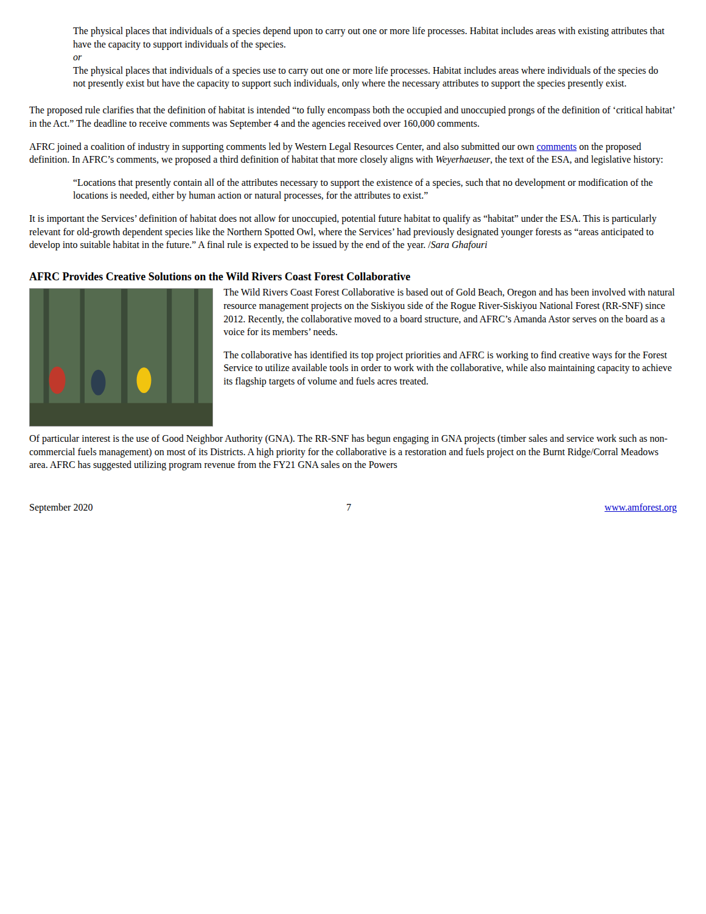The physical places that individuals of a species depend upon to carry out one or more life processes. Habitat includes areas with existing attributes that have the capacity to support individuals of the species.
or
The physical places that individuals of a species use to carry out one or more life processes. Habitat includes areas where individuals of the species do not presently exist but have the capacity to support such individuals, only where the necessary attributes to support the species presently exist.
The proposed rule clarifies that the definition of habitat is intended “to fully encompass both the occupied and unoccupied prongs of the definition of ‘critical habitat’ in the Act.” The deadline to receive comments was September 4 and the agencies received over 160,000 comments.
AFRC joined a coalition of industry in supporting comments led by Western Legal Resources Center, and also submitted our own comments on the proposed definition. In AFRC’s comments, we proposed a third definition of habitat that more closely aligns with Weyerhaeuser, the text of the ESA, and legislative history:
“Locations that presently contain all of the attributes necessary to support the existence of a species, such that no development or modification of the locations is needed, either by human action or natural processes, for the attributes to exist.”
It is important the Services’ definition of habitat does not allow for unoccupied, potential future habitat to qualify as “habitat” under the ESA. This is particularly relevant for old-growth dependent species like the Northern Spotted Owl, where the Services’ had previously designated younger forests as “areas anticipated to develop into suitable habitat in the future.” A final rule is expected to be issued by the end of the year. /Sara Ghafouri
AFRC Provides Creative Solutions on the Wild Rivers Coast Forest Collaborative
The Wild Rivers Coast Forest Collaborative is based out of Gold Beach, Oregon and has been involved with natural resource management projects on the Siskiyou side of the Rogue River-Siskiyou National Forest (RR-SNF) since 2012. Recently, the collaborative moved to a board structure, and AFRC’s Amanda Astor serves on the board as a voice for its members’ needs.
The collaborative has identified its top project priorities and AFRC is working to find creative ways for the Forest Service to utilize available tools in order to work with the collaborative, while also maintaining capacity to achieve its flagship targets of volume and fuels acres treated.
Of particular interest is the use of Good Neighbor Authority (GNA). The RR-SNF has begun engaging in GNA projects (timber sales and service work such as non-commercial fuels management) on most of its Districts. A high priority for the collaborative is a restoration and fuels project on the Burnt Ridge/Corral Meadows area. AFRC has suggested utilizing program revenue from the FY21 GNA sales on the Powers
September 2020 7 www.amforest.org